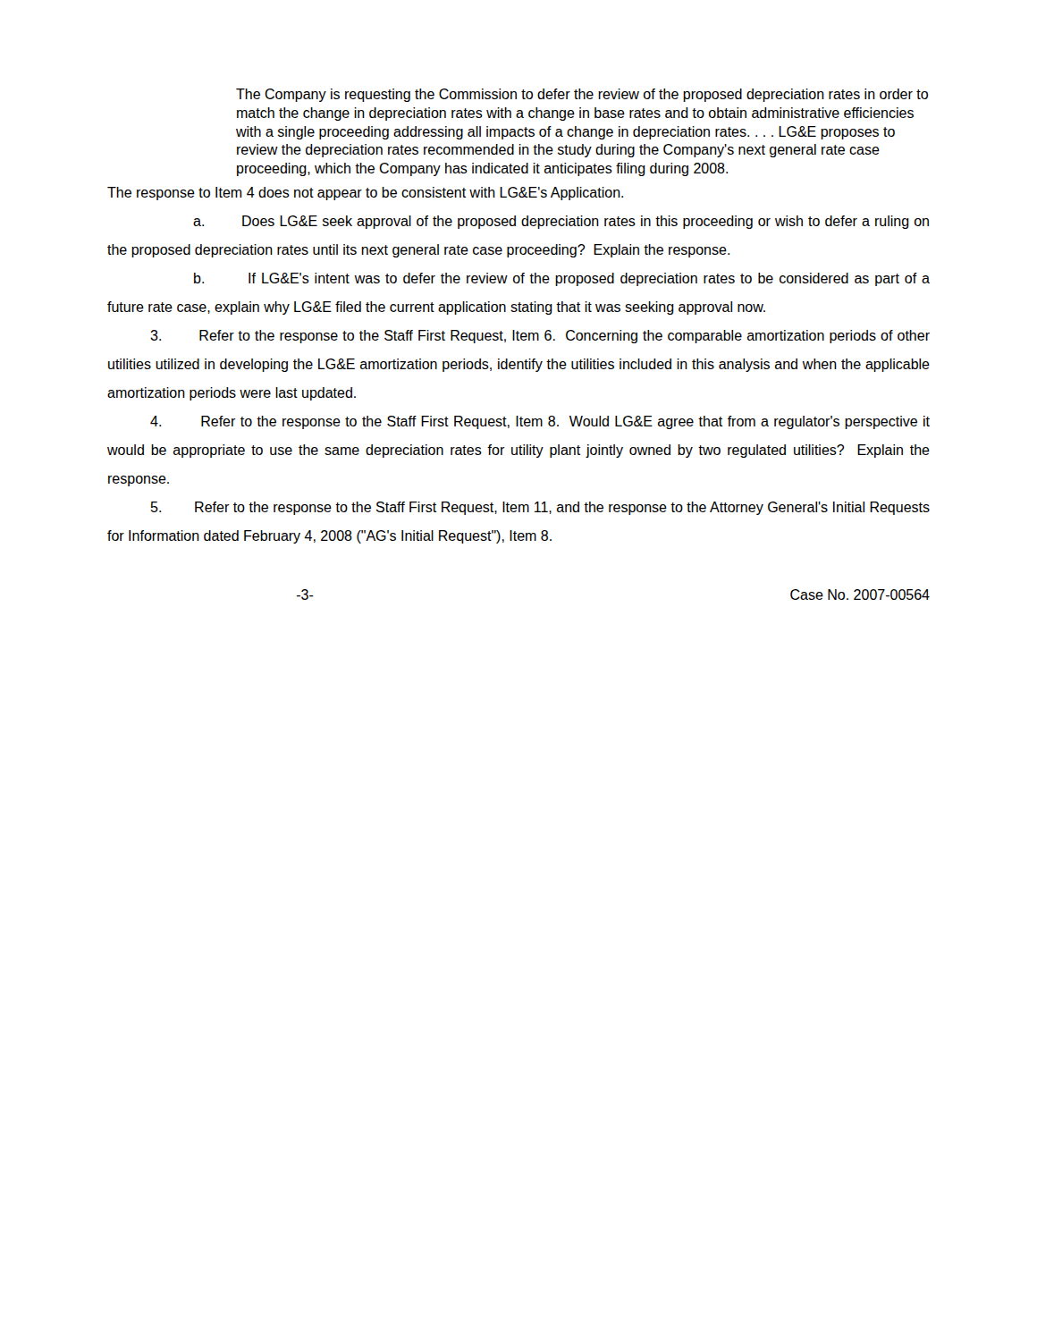The Company is requesting the Commission to defer the review of the proposed depreciation rates in order to match the change in depreciation rates with a change in base rates and to obtain administrative efficiencies with a single proceeding addressing all impacts of a change in depreciation rates. . . . LG&E proposes to review the depreciation rates recommended in the study during the Company's next general rate case proceeding, which the Company has indicated it anticipates filing during 2008.
The response to Item 4 does not appear to be consistent with LG&E's Application.
a. Does LG&E seek approval of the proposed depreciation rates in this proceeding or wish to defer a ruling on the proposed depreciation rates until its next general rate case proceeding? Explain the response.
b. If LG&E's intent was to defer the review of the proposed depreciation rates to be considered as part of a future rate case, explain why LG&E filed the current application stating that it was seeking approval now.
3. Refer to the response to the Staff First Request, Item 6. Concerning the comparable amortization periods of other utilities utilized in developing the LG&E amortization periods, identify the utilities included in this analysis and when the applicable amortization periods were last updated.
4. Refer to the response to the Staff First Request, Item 8. Would LG&E agree that from a regulator's perspective it would be appropriate to use the same depreciation rates for utility plant jointly owned by two regulated utilities? Explain the response.
5. Refer to the response to the Staff First Request, Item 11, and the response to the Attorney General's Initial Requests for Information dated February 4, 2008 ("AG's Initial Request"), Item 8.
-3- Case No. 2007-00564